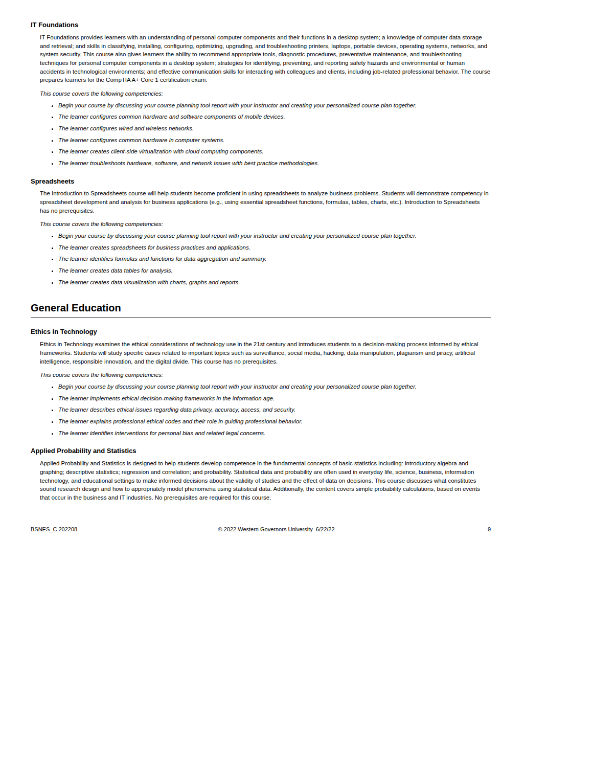IT Foundations
IT Foundations provides learners with an understanding of personal computer components and their functions in a desktop system; a knowledge of computer data storage and retrieval; and skills in classifying, installing, configuring, optimizing, upgrading, and troubleshooting printers, laptops, portable devices, operating systems, networks, and system security. This course also gives learners the ability to recommend appropriate tools, diagnostic procedures, preventative maintenance, and troubleshooting techniques for personal computer components in a desktop system; strategies for identifying, preventing, and reporting safety hazards and environmental or human accidents in technological environments; and effective communication skills for interacting with colleagues and clients, including job-related professional behavior. The course prepares learners for the CompTIA A+ Core 1 certification exam.
This course covers the following competencies:
Begin your course by discussing your course planning tool report with your instructor and creating your personalized course plan together.
The learner configures common hardware and software components of mobile devices.
The learner configures wired and wireless networks.
The learner configures common hardware in computer systems.
The learner creates client-side virtualization with cloud computing components.
The learner troubleshoots hardware, software, and network issues with best practice methodologies.
Spreadsheets
The Introduction to Spreadsheets course will help students become proficient in using spreadsheets to analyze business problems. Students will demonstrate competency in spreadsheet development and analysis for business applications (e.g., using essential spreadsheet functions, formulas, tables, charts, etc.). Introduction to Spreadsheets has no prerequisites.
This course covers the following competencies:
Begin your course by discussing your course planning tool report with your instructor and creating your personalized course plan together.
The learner creates spreadsheets for business practices and applications.
The learner identifies formulas and functions for data aggregation and summary.
The learner creates data tables for analysis.
The learner creates data visualization with charts, graphs and reports.
General Education
Ethics in Technology
Ethics in Technology examines the ethical considerations of technology use in the 21st century and introduces students to a decision-making process informed by ethical frameworks. Students will study specific cases related to important topics such as surveillance, social media, hacking, data manipulation, plagiarism and piracy, artificial intelligence, responsible innovation, and the digital divide. This course has no prerequisites.
This course covers the following competencies:
Begin your course by discussing your course planning tool report with your instructor and creating your personalized course plan together.
The learner implements ethical decision-making frameworks in the information age.
The learner describes ethical issues regarding data privacy, accuracy, access, and security.
The learner explains professional ethical codes and their role in guiding professional behavior.
The learner identifies interventions for personal bias and related legal concerns.
Applied Probability and Statistics
Applied Probability and Statistics is designed to help students develop competence in the fundamental concepts of basic statistics including: introductory algebra and graphing; descriptive statistics; regression and correlation; and probability. Statistical data and probability are often used in everyday life, science, business, information technology, and educational settings to make informed decisions about the validity of studies and the effect of data on decisions. This course discusses what constitutes sound research design and how to appropriately model phenomena using statistical data. Additionally, the content covers simple probability calculations, based on events that occur in the business and IT industries. No prerequisites are required for this course.
BSNES_C 202208 © 2022 Western Governors University 6/22/22 9